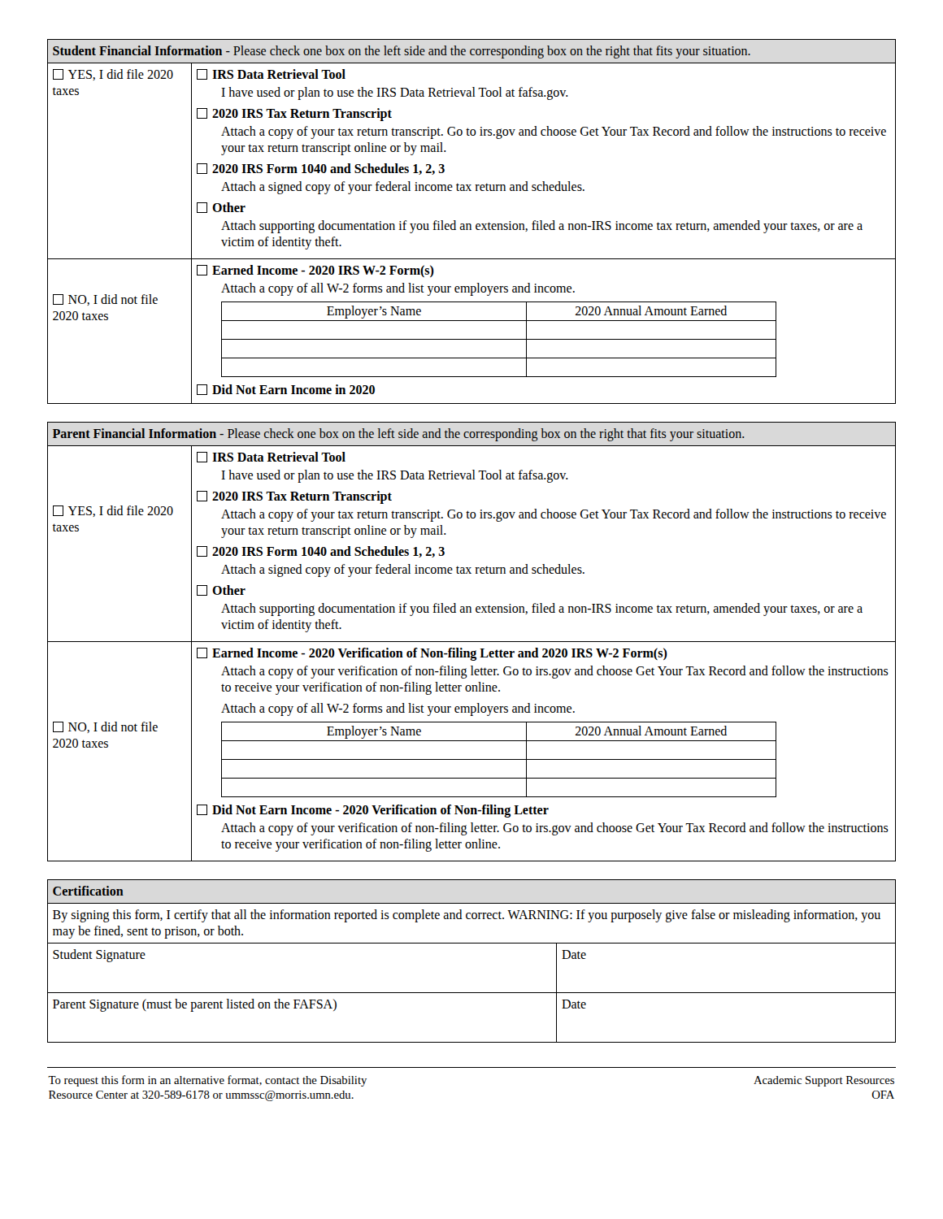| Student Financial Information - Please check one box on the left side and the corresponding box on the right that fits your situation. |
| YES, I did file 2020 taxes | IRS Data Retrieval Tool I have used or plan to use the IRS Data Retrieval Tool at fafsa.gov. 2020 IRS Tax Return Transcript Attach a copy of your tax return transcript. Go to irs.gov and choose Get Your Tax Record and follow the instructions to receive your tax return transcript online or by mail. 2020 IRS Form 1040 and Schedules 1, 2, 3 Attach a signed copy of your federal income tax return and schedules. Other Attach supporting documentation if you filed an extension, filed a non-IRS income tax return, amended your taxes, or are a victim of identity theft. |
| NO, I did not file 2020 taxes | Earned Income - 2020 IRS W-2 Form(s) Attach a copy of all W-2 forms and list your employers and income. / Employer’s Name / 2020 Annual Amount Earned / / --- / --- / Did Not Earn Income in 2020 |
| Parent Financial Information - Please check one box on the left side and the corresponding box on the right that fits your situation. |
| YES, I did file 2020 taxes | IRS Data Retrieval Tool I have used or plan to use the IRS Data Retrieval Tool at fafsa.gov. 2020 IRS Tax Return Transcript Attach a copy of your tax return transcript. Go to irs.gov and choose Get Your Tax Record and follow the instructions to receive your tax return transcript online or by mail. 2020 IRS Form 1040 and Schedules 1, 2, 3 Attach a signed copy of your federal income tax return and schedules. Other Attach supporting documentation if you filed an extension, filed a non-IRS income tax return, amended your taxes, or are a victim of identity theft. |
| NO, I did not file 2020 taxes | Earned Income - 2020 Verification of Non-filing Letter and 2020 IRS W-2 Form(s) Attach a copy of your verification of non-filing letter. Go to irs.gov and choose Get Your Tax Record and follow the instructions to receive your verification of non-filing letter online. Attach a copy of all W-2 forms and list your employers and income. / Employer’s Name / 2020 Annual Amount Earned / / --- / --- / Did Not Earn Income - 2020 Verification of Non-filing Letter Attach a copy of your verification of non-filing letter. Go to irs.gov and choose Get Your Tax Record and follow the instructions to receive your verification of non-filing letter online. |
| Certification |
| By signing this form, I certify that all the information reported is complete and correct. WARNING: If you purposely give false or misleading information, you may be fined, sent to prison, or both. |
| Student Signature | Date |
| Parent Signature (must be parent listed on the FAFSA) | Date |
| To request this form in an alternative format, contact the Disability Resource Center at 320-589-6178 or ummssc@morris.umn.edu. | Academic Support Resources OFA |